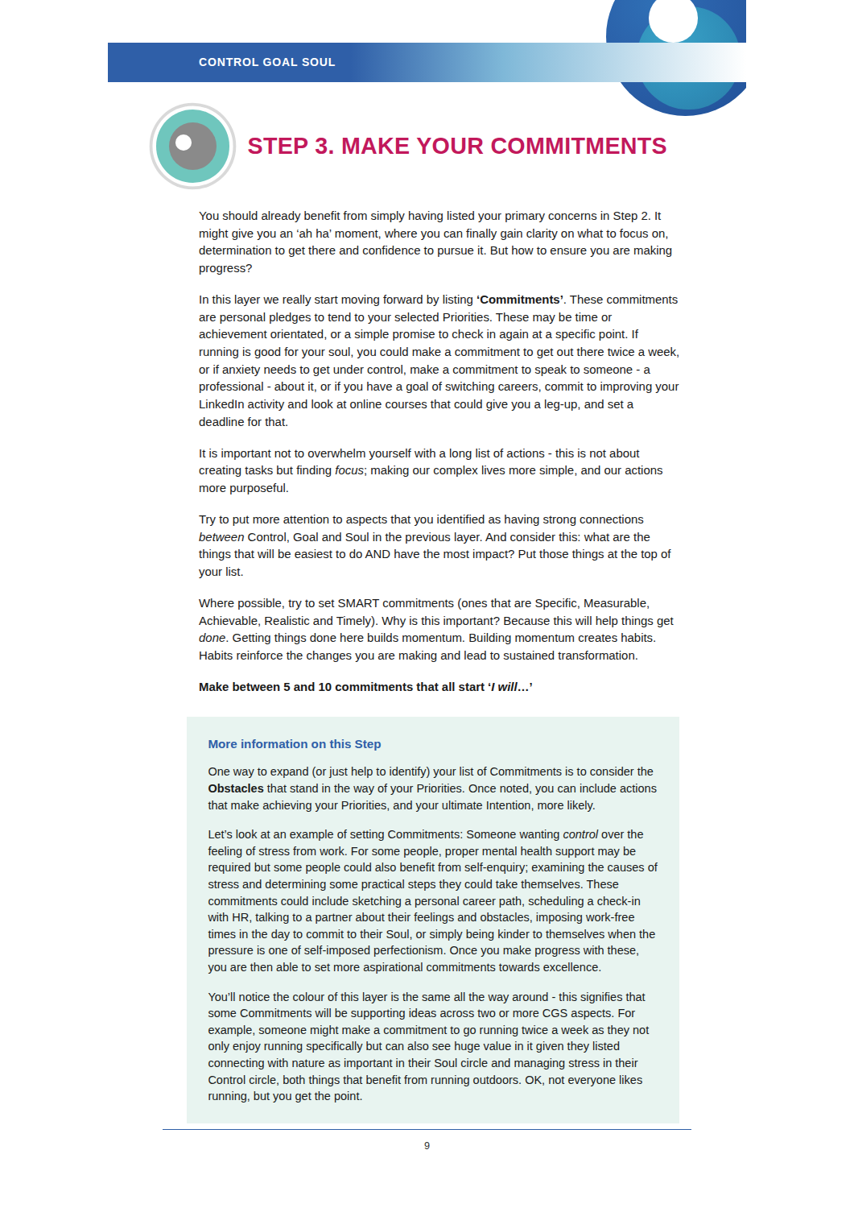Control Goal Soul
STEP 3. MAKE YOUR COMMITMENTS
You should already benefit from simply having listed your primary concerns in Step 2. It might give you an ‘ah ha’ moment, where you can finally gain clarity on what to focus on, determination to get there and confidence to pursue it. But how to ensure you are making progress?
In this layer we really start moving forward by listing ‘Commitments’. These commitments are personal pledges to tend to your selected Priorities. These may be time or achievement orientated, or a simple promise to check in again at a specific point. If running is good for your soul, you could make a commitment to get out there twice a week, or if anxiety needs to get under control, make a commitment to speak to someone - a professional - about it, or if you have a goal of switching careers, commit to improving your LinkedIn activity and look at online courses that could give you a leg-up, and set a deadline for that.
It is important not to overwhelm yourself with a long list of actions - this is not about creating tasks but finding focus; making our complex lives more simple, and our actions more purposeful.
Try to put more attention to aspects that you identified as having strong connections between Control, Goal and Soul in the previous layer. And consider this: what are the things that will be easiest to do AND have the most impact? Put those things at the top of your list.
Where possible, try to set SMART commitments (ones that are Specific, Measurable, Achievable, Realistic and Timely). Why is this important? Because this will help things get done. Getting things done here builds momentum. Building momentum creates habits. Habits reinforce the changes you are making and lead to sustained transformation.
Make between 5 and 10 commitments that all start ‘I will…’
More information on this Step
One way to expand (or just help to identify) your list of Commitments is to consider the Obstacles that stand in the way of your Priorities. Once noted, you can include actions that make achieving your Priorities, and your ultimate Intention, more likely.
Let’s look at an example of setting Commitments: Someone wanting control over the feeling of stress from work. For some people, proper mental health support may be required but some people could also benefit from self-enquiry; examining the causes of stress and determining some practical steps they could take themselves. These commitments could include sketching a personal career path, scheduling a check-in with HR, talking to a partner about their feelings and obstacles, imposing work-free times in the day to commit to their Soul, or simply being kinder to themselves when the pressure is one of self-imposed perfectionism. Once you make progress with these, you are then able to set more aspirational commitments towards excellence.
You’ll notice the colour of this layer is the same all the way around - this signifies that some Commitments will be supporting ideas across two or more CGS aspects. For example, someone might make a commitment to go running twice a week as they not only enjoy running specifically but can also see huge value in it given they listed connecting with nature as important in their Soul circle and managing stress in their Control circle, both things that benefit from running outdoors. OK, not everyone likes running, but you get the point.
9